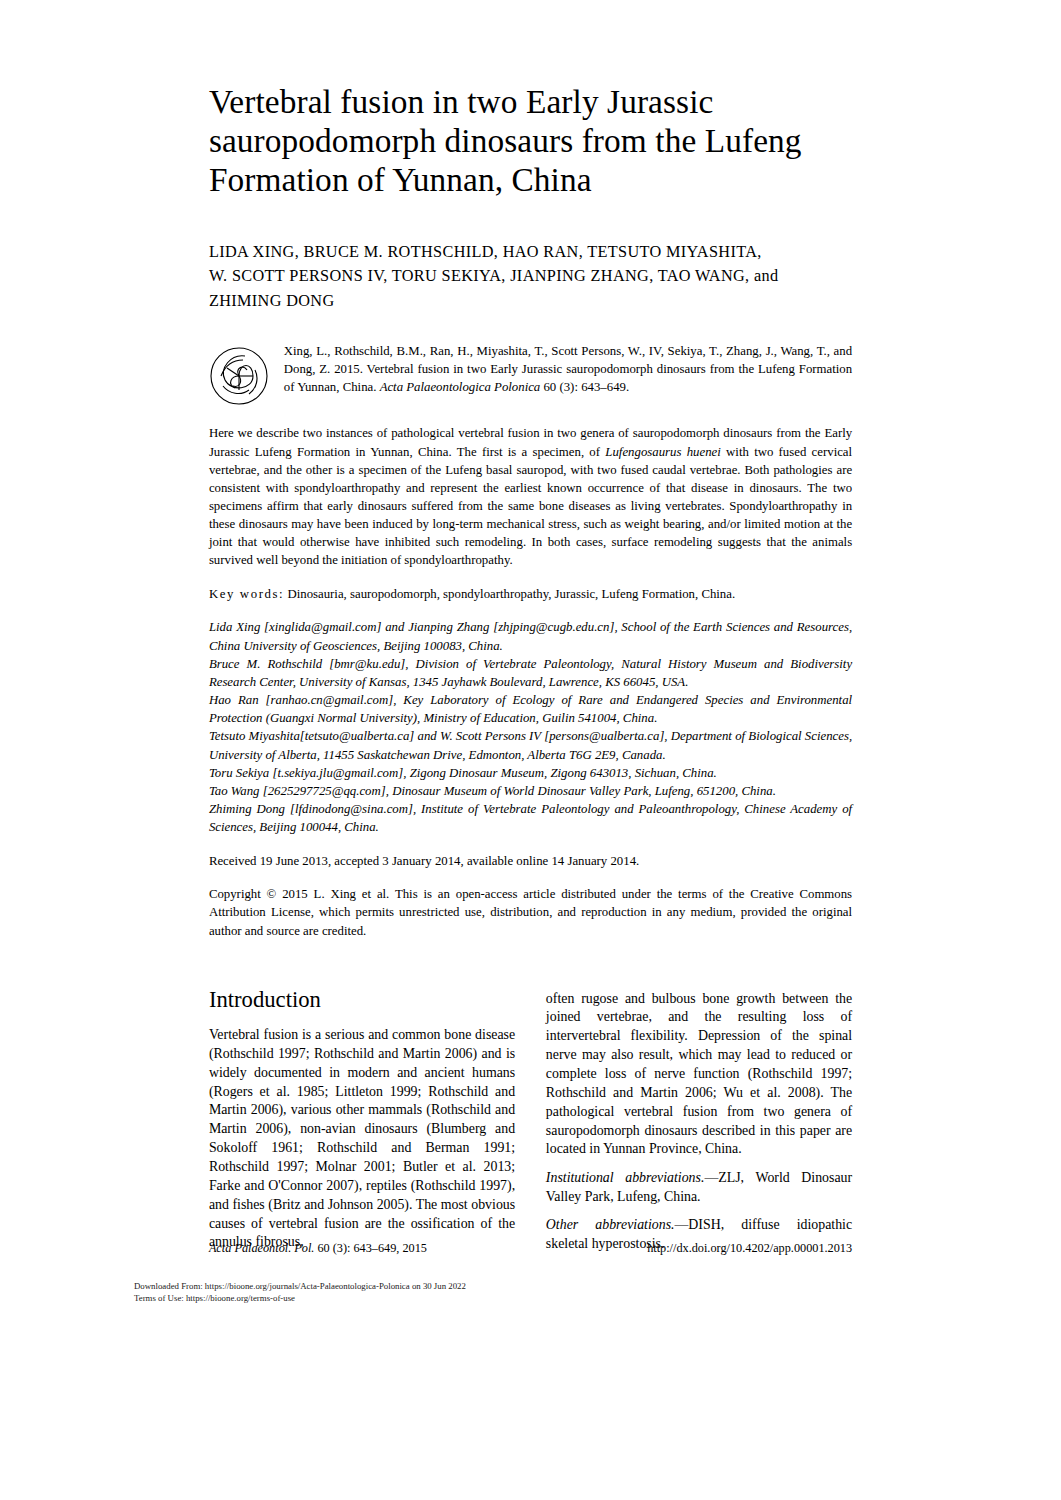Vertebral fusion in two Early Jurassic sauropodomorph dinosaurs from the Lufeng Formation of Yunnan, China
LIDA XING, BRUCE M. ROTHSCHILD, HAO RAN, TETSUTO MIYASHITA,
W. SCOTT PERSONS IV, TORU SEKIYA, JIANPING ZHANG, TAO WANG, and ZHIMING DONG
Xing, L., Rothschild, B.M., Ran, H., Miyashita, T., Scott Persons, W., IV, Sekiya, T., Zhang, J., Wang, T., and Dong, Z. 2015. Vertebral fusion in two Early Jurassic sauropodomorph dinosaurs from the Lufeng Formation of Yunnan, China. Acta Palaeontologica Polonica 60 (3): 643–649.
Here we describe two instances of pathological vertebral fusion in two genera of sauropodomorph dinosaurs from the Early Jurassic Lufeng Formation in Yunnan, China. The first is a specimen, of Lufengosaurus huenei with two fused cervical vertebrae, and the other is a specimen of the Lufeng basal sauropod, with two fused caudal vertebrae. Both pathologies are consistent with spondyloarthropathy and represent the earliest known occurrence of that disease in dinosaurs. The two specimens affirm that early dinosaurs suffered from the same bone diseases as living vertebrates. Spondyloarthropathy in these dinosaurs may have been induced by long-term mechanical stress, such as weight bearing, and/or limited motion at the joint that would otherwise have inhibited such remodeling. In both cases, surface remodeling suggests that the animals survived well beyond the initiation of spondyloarthropathy.
Key words: Dinosauria, sauropodomorph, spondyloarthropathy, Jurassic, Lufeng Formation, China.
Lida Xing [xinglida@gmail.com] and Jianping Zhang [zhjping@cugb.edu.cn], School of the Earth Sciences and Resources, China University of Geosciences, Beijing 100083, China.
Bruce M. Rothschild [bmr@ku.edu], Division of Vertebrate Paleontology, Natural History Museum and Biodiversity Research Center, University of Kansas, 1345 Jayhawk Boulevard, Lawrence, KS 66045, USA.
Hao Ran [ranhao.cn@gmail.com], Key Laboratory of Ecology of Rare and Endangered Species and Environmental Protection (Guangxi Normal University), Ministry of Education, Guilin 541004, China.
Tetsuto Miyashita[tetsuto@ualberta.ca] and W. Scott Persons IV [persons@ualberta.ca], Department of Biological Sciences, University of Alberta, 11455 Saskatchewan Drive, Edmonton, Alberta T6G 2E9, Canada.
Toru Sekiya [t.sekiya.jlu@gmail.com], Zigong Dinosaur Museum, Zigong 643013, Sichuan, China.
Tao Wang [2625297725@qq.com], Dinosaur Museum of World Dinosaur Valley Park, Lufeng, 651200, China.
Zhiming Dong [lfdinodong@sina.com], Institute of Vertebrate Paleontology and Paleoanthropology, Chinese Academy of Sciences, Beijing 100044, China.
Received 19 June 2013, accepted 3 January 2014, available online 14 January 2014.
Copyright © 2015 L. Xing et al. This is an open-access article distributed under the terms of the Creative Commons Attribution License, which permits unrestricted use, distribution, and reproduction in any medium, provided the original author and source are credited.
Introduction
Vertebral fusion is a serious and common bone disease (Rothschild 1997; Rothschild and Martin 2006) and is widely documented in modern and ancient humans (Rogers et al. 1985; Littleton 1999; Rothschild and Martin 2006), various other mammals (Rothschild and Martin 2006), non-avian dinosaurs (Blumberg and Sokoloff 1961; Rothschild and Berman 1991; Rothschild 1997; Molnar 2001; Butler et al. 2013; Farke and O'Connor 2007), reptiles (Rothschild 1997), and fishes (Britz and Johnson 2005). The most obvious causes of vertebral fusion are the ossification of the annulus fibrosus,
often rugose and bulbous bone growth between the joined vertebrae, and the resulting loss of intervertebral flexibility. Depression of the spinal nerve may also result, which may lead to reduced or complete loss of nerve function (Rothschild 1997; Rothschild and Martin 2006; Wu et al. 2008). The pathological vertebral fusion from two genera of sauropodomorph dinosaurs described in this paper are located in Yunnan Province, China.
Institutional abbreviations.—ZLJ, World Dinosaur Valley Park, Lufeng, China.
Other abbreviations.—DISH, diffuse idiopathic skeletal hyperostosis.
Acta Palaeontol. Pol. 60 (3): 643–649, 2015
http://dx.doi.org/10.4202/app.00001.2013
Downloaded From: https://bioone.org/journals/Acta-Palaeontologica-Polonica on 30 Jun 2022
Terms of Use: https://bioone.org/terms-of-use